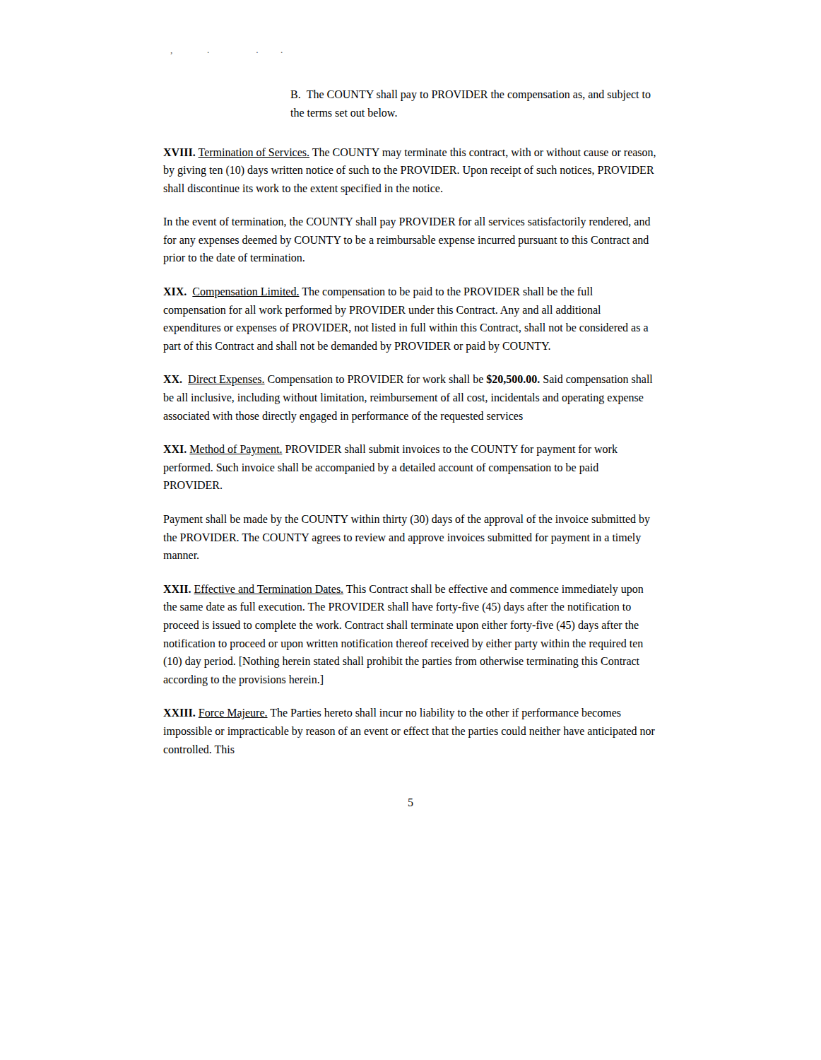, . . .
B. The COUNTY shall pay to PROVIDER the compensation as, and subject to the terms set out below.
XVIII. Termination of Services. The COUNTY may terminate this contract, with or without cause or reason, by giving ten (10) days written notice of such to the PROVIDER. Upon receipt of such notices, PROVIDER shall discontinue its work to the extent specified in the notice.
In the event of termination, the COUNTY shall pay PROVIDER for all services satisfactorily rendered, and for any expenses deemed by COUNTY to be a reimbursable expense incurred pursuant to this Contract and prior to the date of termination.
XIX. Compensation Limited. The compensation to be paid to the PROVIDER shall be the full compensation for all work performed by PROVIDER under this Contract. Any and all additional expenditures or expenses of PROVIDER, not listed in full within this Contract, shall not be considered as a part of this Contract and shall not be demanded by PROVIDER or paid by COUNTY.
XX. Direct Expenses. Compensation to PROVIDER for work shall be $20,500.00. Said compensation shall be all inclusive, including without limitation, reimbursement of all cost, incidentals and operating expense associated with those directly engaged in performance of the requested services
XXI. Method of Payment. PROVIDER shall submit invoices to the COUNTY for payment for work performed. Such invoice shall be accompanied by a detailed account of compensation to be paid PROVIDER.
Payment shall be made by the COUNTY within thirty (30) days of the approval of the invoice submitted by the PROVIDER. The COUNTY agrees to review and approve invoices submitted for payment in a timely manner.
XXII. Effective and Termination Dates. This Contract shall be effective and commence immediately upon the same date as full execution. The PROVIDER shall have forty-five (45) days after the notification to proceed is issued to complete the work. Contract shall terminate upon either forty-five (45) days after the notification to proceed or upon written notification thereof received by either party within the required ten (10) day period. [Nothing herein stated shall prohibit the parties from otherwise terminating this Contract according to the provisions herein.]
XXIII. Force Majeure. The Parties hereto shall incur no liability to the other if performance becomes impossible or impracticable by reason of an event or effect that the parties could neither have anticipated nor controlled. This
5